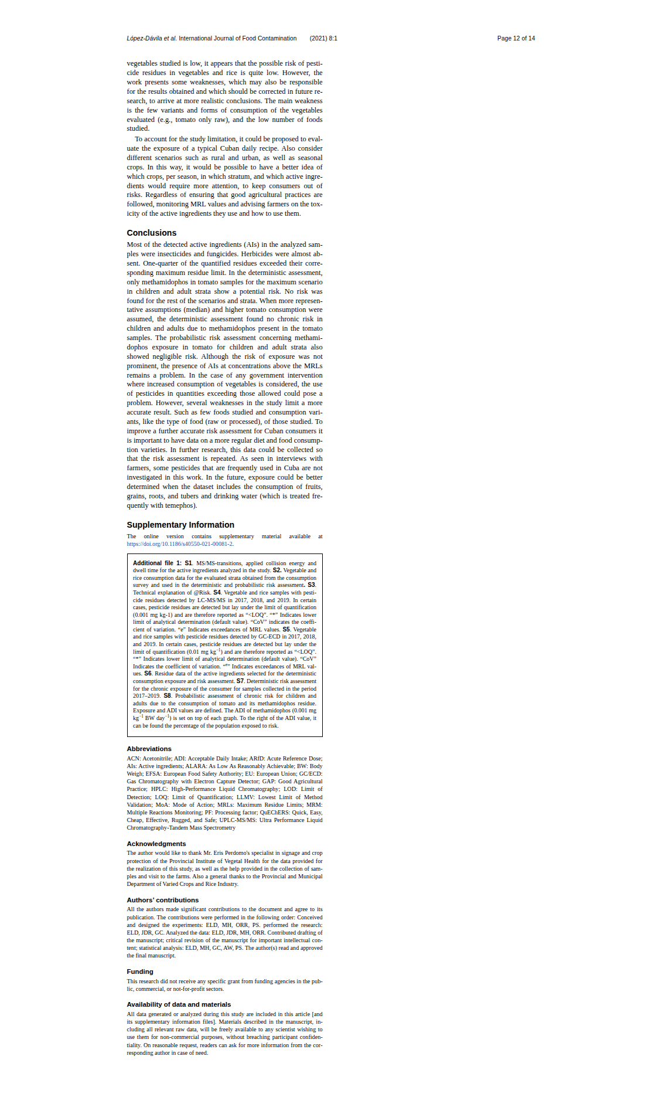López-Dávila et al. International Journal of Food Contamination (2021) 8:1 Page 12 of 14
vegetables studied is low, it appears that the possible risk of pesticide residues in vegetables and rice is quite low. However, the work presents some weaknesses, which may also be responsible for the results obtained and which should be corrected in future research, to arrive at more realistic conclusions. The main weakness is the few variants and forms of consumption of the vegetables evaluated (e.g., tomato only raw), and the low number of foods studied.
To account for the study limitation, it could be proposed to evaluate the exposure of a typical Cuban daily recipe. Also consider different scenarios such as rural and urban, as well as seasonal crops. In this way, it would be possible to have a better idea of which crops, per season, in which stratum, and which active ingredients would require more attention, to keep consumers out of risks. Regardless of ensuring that good agricultural practices are followed, monitoring MRL values and advising farmers on the toxicity of the active ingredients they use and how to use them.
Conclusions
Most of the detected active ingredients (AIs) in the analyzed samples were insecticides and fungicides. Herbicides were almost absent. One-quarter of the quantified residues exceeded their corresponding maximum residue limit. In the deterministic assessment, only methamidophos in tomato samples for the maximum scenario in children and adult strata show a potential risk. No risk was found for the rest of the scenarios and strata. When more representative assumptions (median) and higher tomato consumption were assumed, the deterministic assessment found no chronic risk in children and adults due to methamidophos present in the tomato samples. The probabilistic risk assessment concerning methamidophos exposure in tomato for children and adult strata also showed negligible risk. Although the risk of exposure was not prominent, the presence of AIs at concentrations above the MRLs remains a problem. In the case of any government intervention where increased consumption of vegetables is considered, the use of pesticides in quantities exceeding those allowed could pose a problem. However, several weaknesses in the study limit a more accurate result. Such as few foods studied and consumption variants, like the type of food (raw or processed), of those studied. To improve a further accurate risk assessment for Cuban consumers it is important to have data on a more regular diet and food consumption varieties. In further research, this data could be collected so that the risk assessment is repeated. As seen in interviews with farmers, some pesticides that are frequently used in Cuba are not investigated in this work. In the future, exposure could be better determined when the dataset includes the consumption of fruits, grains, roots, and tubers and drinking water (which is treated frequently with temephos).
Supplementary Information
The online version contains supplementary material available at https://doi.org/10.1186/s40550-021-00081-2.
Additional file 1: S1. MS/MS-transitions, applied collision energy and dwell time for the active ingredients analyzed in the study. S2. Vegetable and rice consumption data for the evaluated strata obtained from the consumption survey and used in the deterministic and probabilistic risk assessment. S3. Technical explanation of @Risk. S4. Vegetable and rice samples with pesticide residues detected by LC-MS/MS in 2017, 2018, and 2019. In certain cases, pesticide residues are detected but lay under the limit of quantification (0.001 mg kg-1) and are therefore reported as “<LOQ”. “*” Indicates lower limit of analytical determination (default value). “CoV” indicates the coefficient of variation. “e” Indicates exceedances of MRL values. S5. Vegetable and rice samples with pesticide residues detected by GC-ECD in 2017, 2018, and 2019. In certain cases, pesticide residues are detected but lay under the limit of quantification (0.01 mg kg−1) and are therefore reported as “<LOQ”. “*” Indicates lower limit of analytical determination (default value). “CoV” Indicates the coefficient of variation. “e” Indicates exceedances of MRL values. S6. Residue data of the active ingredients selected for the deterministic consumption exposure and risk assessment. S7. Deterministic risk assessment for the chronic exposure of the consumer for samples collected in the period 2017–2019. S8. Probabilistic assessment of chronic risk for children and adults due to the consumption of tomato and its methamidophos residue. Exposure and ADI values are defined. The ADI of methamidophos (0.001 mg kg−1 BW day−1) is set on top of each graph. To the right of the ADI value, it can be found the percentage of the population exposed to risk.
Abbreviations
ACN: Acetonitrile; ADI: Acceptable Daily Intake; ARfD: Acute Reference Dose; AIs: Active ingredients; ALARA: As Low As Reasonably Achievable; BW: Body Weigh; EFSA: European Food Safety Authority; EU: European Union; GC/ECD: Gas Chromatography with Electron Capture Detector; GAP: Good Agricultural Practice; HPLC: High-Performance Liquid Chromatography; LOD: Limit of Detection; LOQ: Limit of Quantification; LLMV: Lowest Limit of Method Validation; MoA: Mode of Action; MRLs: Maximum Residue Limits; MRM: Multiple Reactions Monitoring; PF: Processing factor; QuEChERS: Quick, Easy, Cheap, Effective, Rugged, and Safe; UPLC-MS/MS: Ultra Performance Liquid Chromatography-Tandem Mass Spectrometry
Acknowledgments
The author would like to thank Mr. Eris Perdomo's specialist in signage and crop protection of the Provincial Institute of Vegetal Health for the data provided for the realization of this study, as well as the help provided in the collection of samples and visit to the farms. Also a general thanks to the Provincial and Municipal Department of Varied Crops and Rice Industry.
Authors’ contributions
All the authors made significant contributions to the document and agree to its publication. The contributions were performed in the following order: Conceived and designed the experiments: ELD, MH, ORR, PS. performed the research: ELD, JDR, GC. Analyzed the data: ELD, JDR, MH, ORR. Contributed drafting of the manuscript; critical revision of the manuscript for important intellectual content; statistical analysis: ELD, MH, GC, AW, PS. The author(s) read and approved the final manuscript.
Funding
This research did not receive any specific grant from funding agencies in the public, commercial, or not-for-profit sectors.
Availability of data and materials
All data generated or analyzed during this study are included in this article [and its supplementary information files]. Materials described in the manuscript, including all relevant raw data, will be freely available to any scientist wishing to use them for non-commercial purposes, without breaching participant confidentiality. On reasonable request, readers can ask for more information from the corresponding author in case of need.